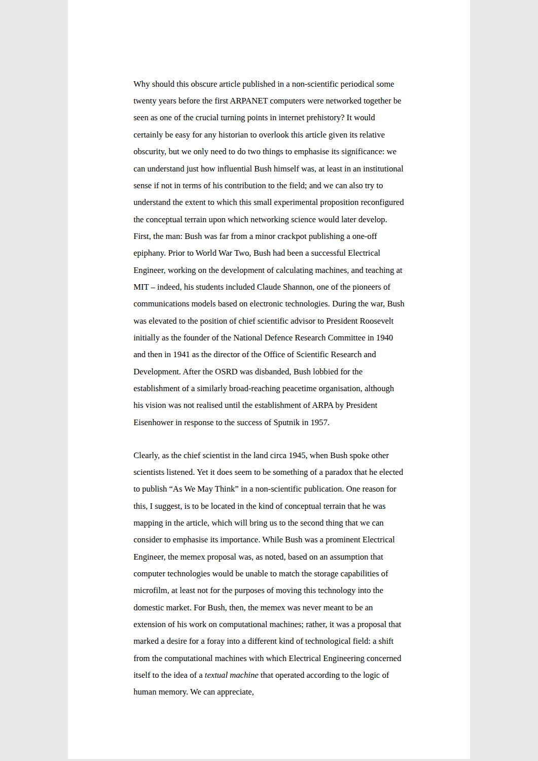Why should this obscure article published in a non-scientific periodical some twenty years before the first ARPANET computers were networked together be seen as one of the crucial turning points in internet prehistory? It would certainly be easy for any historian to overlook this article given its relative obscurity, but we only need to do two things to emphasise its significance: we can understand just how influential Bush himself was, at least in an institutional sense if not in terms of his contribution to the field; and we can also try to understand the extent to which this small experimental proposition reconfigured the conceptual terrain upon which networking science would later develop. First, the man: Bush was far from a minor crackpot publishing a one-off epiphany. Prior to World War Two, Bush had been a successful Electrical Engineer, working on the development of calculating machines, and teaching at MIT – indeed, his students included Claude Shannon, one of the pioneers of communications models based on electronic technologies. During the war, Bush was elevated to the position of chief scientific advisor to President Roosevelt initially as the founder of the National Defence Research Committee in 1940 and then in 1941 as the director of the Office of Scientific Research and Development. After the OSRD was disbanded, Bush lobbied for the establishment of a similarly broad-reaching peacetime organisation, although his vision was not realised until the establishment of ARPA by President Eisenhower in response to the success of Sputnik in 1957.
Clearly, as the chief scientist in the land circa 1945, when Bush spoke other scientists listened. Yet it does seem to be something of a paradox that he elected to publish “As We May Think” in a non-scientific publication. One reason for this, I suggest, is to be located in the kind of conceptual terrain that he was mapping in the article, which will bring us to the second thing that we can consider to emphasise its importance. While Bush was a prominent Electrical Engineer, the memex proposal was, as noted, based on an assumption that computer technologies would be unable to match the storage capabilities of microfilm, at least not for the purposes of moving this technology into the domestic market. For Bush, then, the memex was never meant to be an extension of his work on computational machines; rather, it was a proposal that marked a desire for a foray into a different kind of technological field: a shift from the computational machines with which Electrical Engineering concerned itself to the idea of a textual machine that operated according to the logic of human memory. We can appreciate,